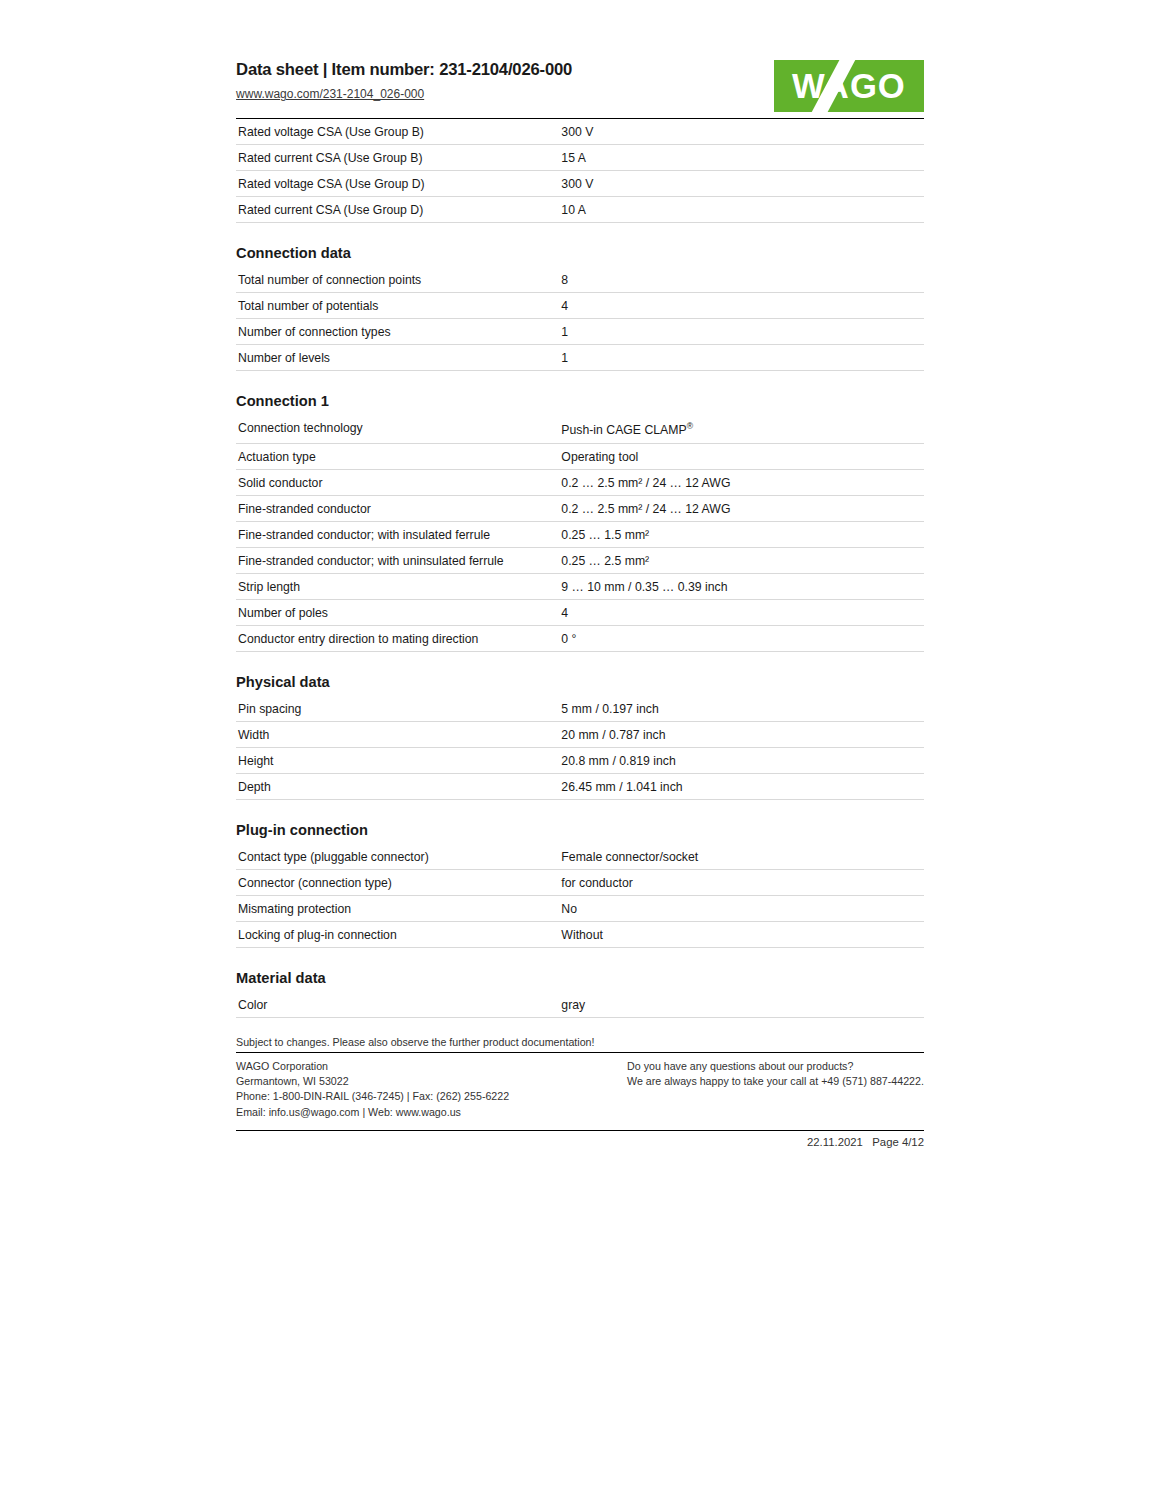Data sheet | Item number: 231-2104/026-000
www.wago.com/231-2104_026-000
WAGO
| Rated voltage CSA (Use Group B) | 300 V |
| Rated current CSA (Use Group B) | 15 A |
| Rated voltage CSA (Use Group D) | 300 V |
| Rated current CSA (Use Group D) | 10 A |
Connection data
| Total number of connection points | 8 |
| Total number of potentials | 4 |
| Number of connection types | 1 |
| Number of levels | 1 |
Connection 1
| Connection technology | Push-in CAGE CLAMP ® |
| Actuation type | Operating tool |
| Solid conductor | 0.2 … 2.5 mm² / 24 … 12 AWG |
| Fine-stranded conductor | 0.2 … 2.5 mm² / 24 … 12 AWG |
| Fine-stranded conductor; with insulated ferrule | 0.25 … 1.5 mm² |
| Fine-stranded conductor; with uninsulated ferrule | 0.25 … 2.5 mm² |
| Strip length | 9 … 10 mm / 0.35 … 0.39 inch |
| Number of poles | 4 |
| Conductor entry direction to mating direction | 0 ° |
Physical data
| Pin spacing | 5 mm / 0.197 inch |
| Width | 20 mm / 0.787 inch |
| Height | 20.8 mm / 0.819 inch |
| Depth | 26.45 mm / 1.041 inch |
Plug-in connection
| Contact type (pluggable connector) | Female connector/socket |
| Connector (connection type) | for conductor |
| Mismating protection | No |
| Locking of plug-in connection | Without |
Material data
| Color | gray |
Subject to changes. Please also observe the further product documentation!
WAGO Corporation
Germantown, WI 53022
Phone: 1-800-DIN-RAIL (346-7245) | Fax: (262) 255-6222
Email: info.us@wago.com | Web: www.wago.us
Do you have any questions about our products?
We are always happy to take your call at +49 (571) 887-44222.
22.11.2021 Page 4/12